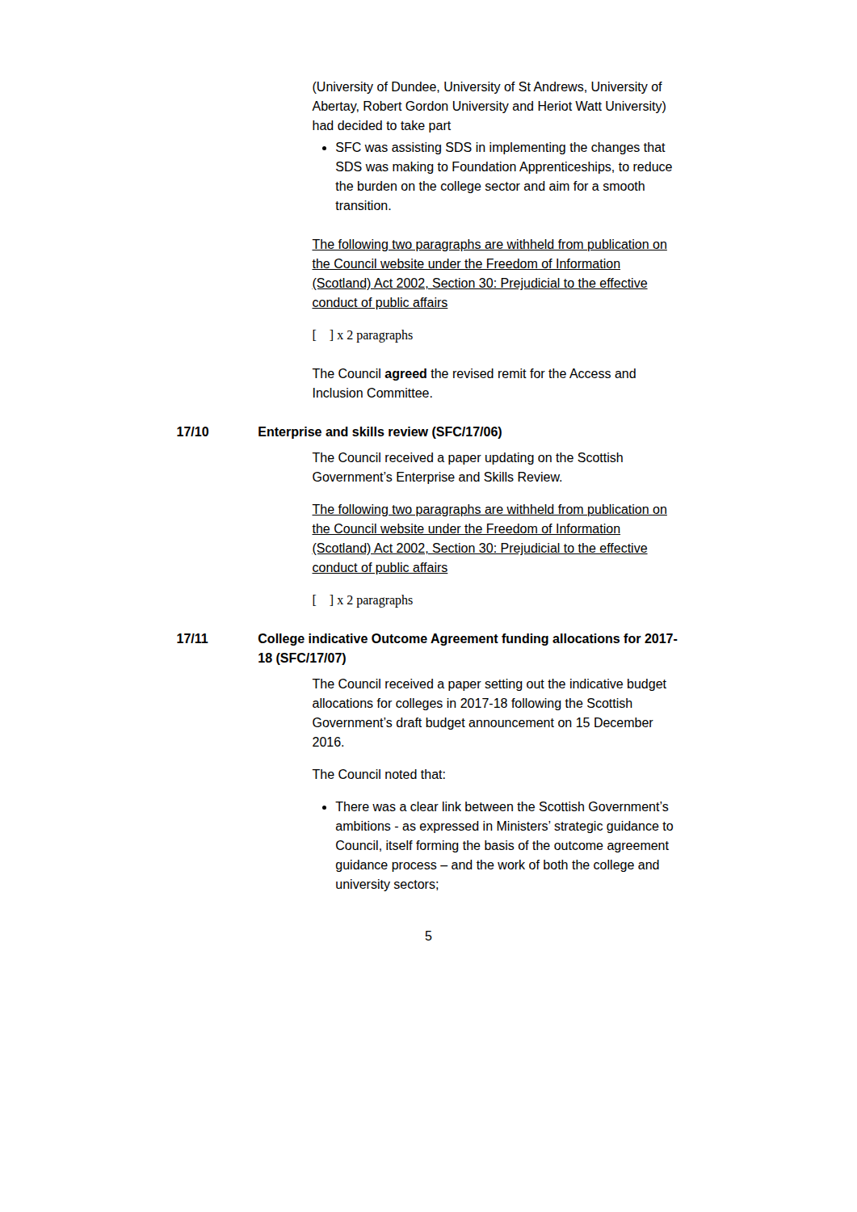(University of Dundee, University of St Andrews, University of Abertay, Robert Gordon University and Heriot Watt University) had decided to take part
SFC was assisting SDS in implementing the changes that SDS was making to Foundation Apprenticeships, to reduce the burden on the college sector and aim for a smooth transition.
The following two paragraphs are withheld from publication on the Council website under the Freedom of Information (Scotland) Act 2002, Section 30: Prejudicial to the effective conduct of public affairs
[ ] x 2 paragraphs
The Council agreed the revised remit for the Access and Inclusion Committee.
17/10
Enterprise and skills review (SFC/17/06)
The Council received a paper updating on the Scottish Government’s Enterprise and Skills Review.
The following two paragraphs are withheld from publication on the Council website under the Freedom of Information (Scotland) Act 2002, Section 30: Prejudicial to the effective conduct of public affairs
[ ] x 2 paragraphs
17/11
College indicative Outcome Agreement funding allocations for 2017-18 (SFC/17/07)
The Council received a paper setting out the indicative budget allocations for colleges in 2017-18 following the Scottish Government’s draft budget announcement on 15 December 2016.
The Council noted that:
There was a clear link between the Scottish Government’s ambitions - as expressed in Ministers’ strategic guidance to Council, itself forming the basis of the outcome agreement guidance process – and the work of both the college and university sectors;
5